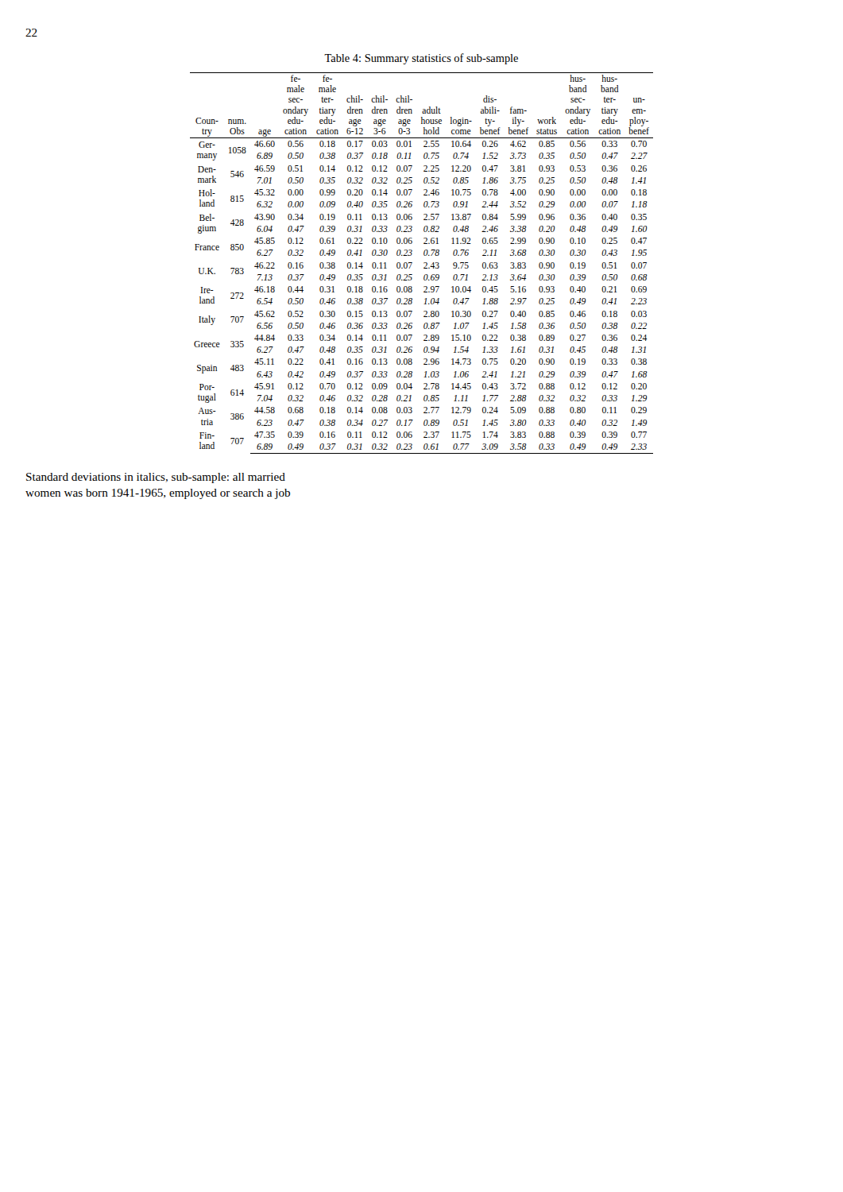22
Table 4: Summary statistics of sub-sample
| Coun- try | num. Obs | age | fe- male sec- ondary edu- cation | fe- male ter- tiary edu- cation | chil- dren age 6-12 | chil- dren age 3-6 | chil- dren age 0-3 | adult house hold | login- come | dis- abili- ty- benef | fam- ily- benef | work status | hus- band sec- ondary edu- cation | hus- band ter- tiary edu- cation | un- em- ploy- benef |
| --- | --- | --- | --- | --- | --- | --- | --- | --- | --- | --- | --- | --- | --- | --- | --- |
| Ger- many | 1058 | 46.60 | 0.56 | 0.18 | 0.17 | 0.03 | 0.01 | 2.55 | 10.64 | 0.26 | 4.62 | 0.85 | 0.56 | 0.33 | 0.70 |
| 6.89 | 0.50 | 0.38 | 0.37 | 0.18 | 0.11 | 0.75 | 0.74 | 1.52 | 3.73 | 0.35 | 0.50 | 0.47 | 2.27 |
| Den- mark | 546 | 46.59 | 0.51 | 0.14 | 0.12 | 0.12 | 0.07 | 2.25 | 12.20 | 0.47 | 3.81 | 0.93 | 0.53 | 0.36 | 0.26 |
| 7.01 | 0.50 | 0.35 | 0.32 | 0.32 | 0.25 | 0.52 | 0.85 | 1.86 | 3.75 | 0.25 | 0.50 | 0.48 | 1.41 |
| Hol- land | 815 | 45.32 | 0.00 | 0.99 | 0.20 | 0.14 | 0.07 | 2.46 | 10.75 | 0.78 | 4.00 | 0.90 | 0.00 | 0.00 | 0.18 |
| 6.32 | 0.00 | 0.09 | 0.40 | 0.35 | 0.26 | 0.73 | 0.91 | 2.44 | 3.52 | 0.29 | 0.00 | 0.07 | 1.18 |
| Bel- gium | 428 | 43.90 | 0.34 | 0.19 | 0.11 | 0.13 | 0.06 | 2.57 | 13.87 | 0.84 | 5.99 | 0.96 | 0.36 | 0.40 | 0.35 |
| 6.04 | 0.47 | 0.39 | 0.31 | 0.33 | 0.23 | 0.82 | 0.48 | 2.46 | 3.38 | 0.20 | 0.48 | 0.49 | 1.60 |
| France | 850 | 45.85 | 0.12 | 0.61 | 0.22 | 0.10 | 0.06 | 2.61 | 11.92 | 0.65 | 2.99 | 0.90 | 0.10 | 0.25 | 0.47 |
| 6.27 | 0.32 | 0.49 | 0.41 | 0.30 | 0.23 | 0.78 | 0.76 | 2.11 | 3.68 | 0.30 | 0.30 | 0.43 | 1.95 |
| U.K. | 783 | 46.22 | 0.16 | 0.38 | 0.14 | 0.11 | 0.07 | 2.43 | 9.75 | 0.63 | 3.83 | 0.90 | 0.19 | 0.51 | 0.07 |
| 7.13 | 0.37 | 0.49 | 0.35 | 0.31 | 0.25 | 0.69 | 0.71 | 2.13 | 3.64 | 0.30 | 0.39 | 0.50 | 0.68 |
| Ire- land | 272 | 46.18 | 0.44 | 0.31 | 0.18 | 0.16 | 0.08 | 2.97 | 10.04 | 0.45 | 5.16 | 0.93 | 0.40 | 0.21 | 0.69 |
| 6.54 | 0.50 | 0.46 | 0.38 | 0.37 | 0.28 | 1.04 | 0.47 | 1.88 | 2.97 | 0.25 | 0.49 | 0.41 | 2.23 |
| Italy | 707 | 45.62 | 0.52 | 0.30 | 0.15 | 0.13 | 0.07 | 2.80 | 10.30 | 0.27 | 0.40 | 0.85 | 0.46 | 0.18 | 0.03 |
| 6.56 | 0.50 | 0.46 | 0.36 | 0.33 | 0.26 | 0.87 | 1.07 | 1.45 | 1.58 | 0.36 | 0.50 | 0.38 | 0.22 |
| Greece | 335 | 44.84 | 0.33 | 0.34 | 0.14 | 0.11 | 0.07 | 2.89 | 15.10 | 0.22 | 0.38 | 0.89 | 0.27 | 0.36 | 0.24 |
| 6.27 | 0.47 | 0.48 | 0.35 | 0.31 | 0.26 | 0.94 | 1.54 | 1.33 | 1.61 | 0.31 | 0.45 | 0.48 | 1.31 |
| Spain | 483 | 45.11 | 0.22 | 0.41 | 0.16 | 0.13 | 0.08 | 2.96 | 14.73 | 0.75 | 0.20 | 0.90 | 0.19 | 0.33 | 0.38 |
| 6.43 | 0.42 | 0.49 | 0.37 | 0.33 | 0.28 | 1.03 | 1.06 | 2.41 | 1.21 | 0.29 | 0.39 | 0.47 | 1.68 |
| Por- tugal | 614 | 45.91 | 0.12 | 0.70 | 0.12 | 0.09 | 0.04 | 2.78 | 14.45 | 0.43 | 3.72 | 0.88 | 0.12 | 0.12 | 0.20 |
| 7.04 | 0.32 | 0.46 | 0.32 | 0.28 | 0.21 | 0.85 | 1.11 | 1.77 | 2.88 | 0.32 | 0.32 | 0.33 | 1.29 |
| Aus- tria | 386 | 44.58 | 0.68 | 0.18 | 0.14 | 0.08 | 0.03 | 2.77 | 12.79 | 0.24 | 5.09 | 0.88 | 0.80 | 0.11 | 0.29 |
| 6.23 | 0.47 | 0.38 | 0.34 | 0.27 | 0.17 | 0.89 | 0.51 | 1.45 | 3.80 | 0.33 | 0.40 | 0.32 | 1.49 |
| Fin- land | 707 | 47.35 | 0.39 | 0.16 | 0.11 | 0.12 | 0.06 | 2.37 | 11.75 | 1.74 | 3.83 | 0.88 | 0.39 | 0.39 | 0.77 |
| 6.89 | 0.49 | 0.37 | 0.31 | 0.32 | 0.23 | 0.61 | 0.77 | 3.09 | 3.58 | 0.33 | 0.49 | 0.49 | 2.33 |
Standard deviations in italics, sub-sample: all married women was born 1941-1965, employed or search a job